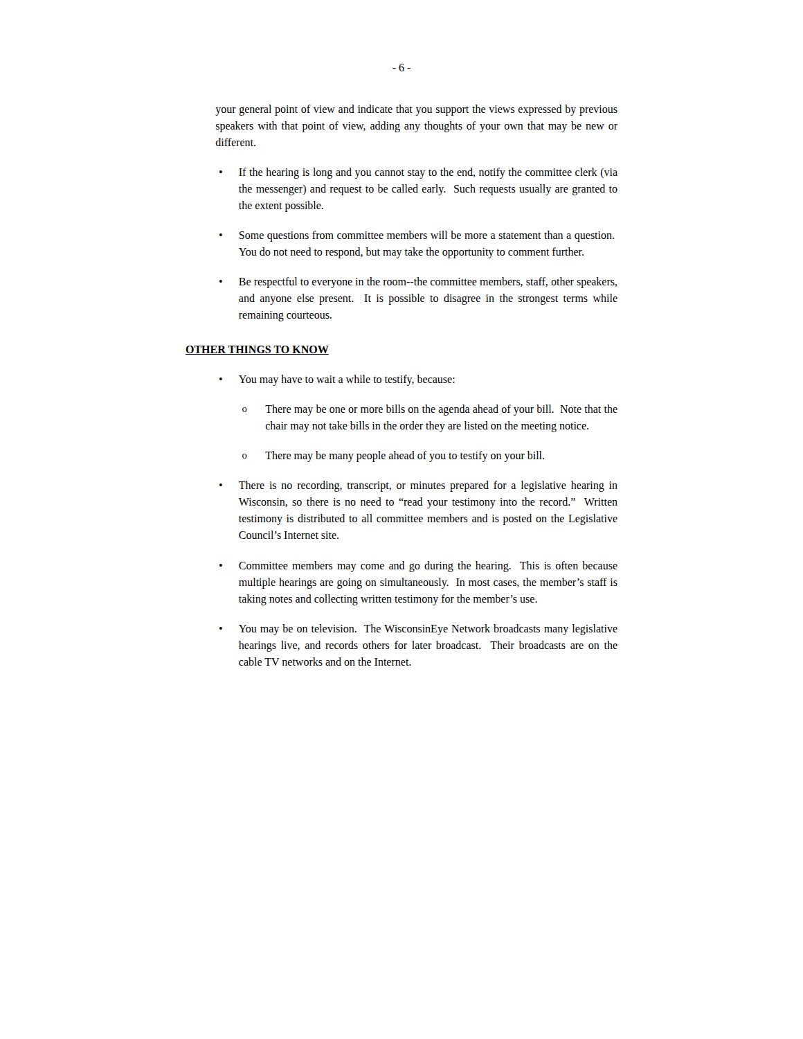- 6 -
your general point of view and indicate that you support the views expressed by previous speakers with that point of view, adding any thoughts of your own that may be new or different.
If the hearing is long and you cannot stay to the end, notify the committee clerk (via the messenger) and request to be called early. Such requests usually are granted to the extent possible.
Some questions from committee members will be more a statement than a question. You do not need to respond, but may take the opportunity to comment further.
Be respectful to everyone in the room--the committee members, staff, other speakers, and anyone else present. It is possible to disagree in the strongest terms while remaining courteous.
OTHER THINGS TO KNOW
You may have to wait a while to testify, because:
There may be one or more bills on the agenda ahead of your bill. Note that the chair may not take bills in the order they are listed on the meeting notice.
There may be many people ahead of you to testify on your bill.
There is no recording, transcript, or minutes prepared for a legislative hearing in Wisconsin, so there is no need to “read your testimony into the record.” Written testimony is distributed to all committee members and is posted on the Legislative Council’s Internet site.
Committee members may come and go during the hearing. This is often because multiple hearings are going on simultaneously. In most cases, the member’s staff is taking notes and collecting written testimony for the member’s use.
You may be on television. The WisconsinEye Network broadcasts many legislative hearings live, and records others for later broadcast. Their broadcasts are on the cable TV networks and on the Internet.